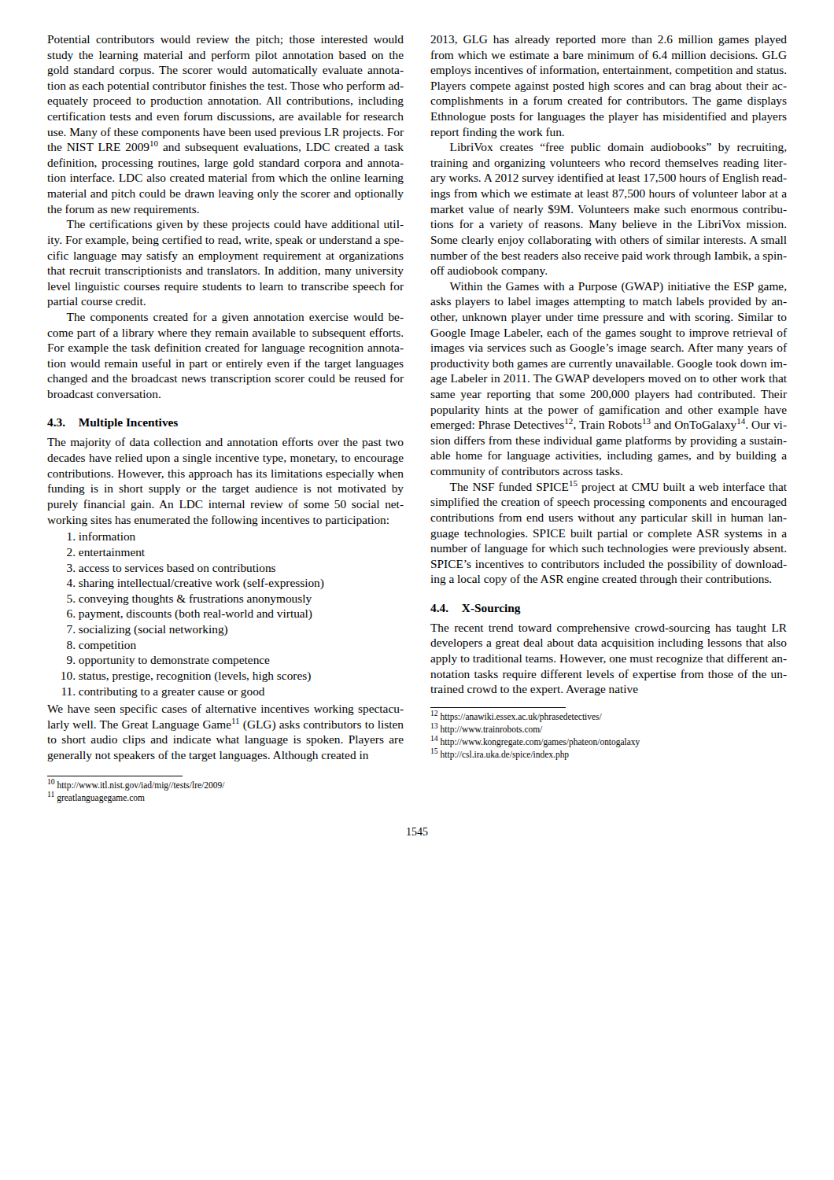Potential contributors would review the pitch; those interested would study the learning material and perform pilot annotation based on the gold standard corpus. The scorer would automatically evaluate annotation as each potential contributor finishes the test. Those who perform adequately proceed to production annotation. All contributions, including certification tests and even forum discussions, are available for research use. Many of these components have been used previous LR projects. For the NIST LRE 200910 and subsequent evaluations, LDC created a task definition, processing routines, large gold standard corpora and annotation interface. LDC also created material from which the online learning material and pitch could be drawn leaving only the scorer and optionally the forum as new requirements.
The certifications given by these projects could have additional utility. For example, being certified to read, write, speak or understand a specific language may satisfy an employment requirement at organizations that recruit transcriptionists and translators. In addition, many university level linguistic courses require students to learn to transcribe speech for partial course credit.
The components created for a given annotation exercise would become part of a library where they remain available to subsequent efforts. For example the task definition created for language recognition annotation would remain useful in part or entirely even if the target languages changed and the broadcast news transcription scorer could be reused for broadcast conversation.
4.3. Multiple Incentives
The majority of data collection and annotation efforts over the past two decades have relied upon a single incentive type, monetary, to encourage contributions. However, this approach has its limitations especially when funding is in short supply or the target audience is not motivated by purely financial gain. An LDC internal review of some 50 social networking sites has enumerated the following incentives to participation:
information
entertainment
access to services based on contributions
sharing intellectual/creative work (self-expression)
conveying thoughts & frustrations anonymously
payment, discounts (both real-world and virtual)
socializing (social networking)
competition
opportunity to demonstrate competence
status, prestige, recognition (levels, high scores)
contributing to a greater cause or good
We have seen specific cases of alternative incentives working spectacularly well. The Great Language Game11 (GLG) asks contributors to listen to short audio clips and indicate what language is spoken. Players are generally not speakers of the target languages. Although created in
10 http://www.itl.nist.gov/iad/mig//tests/lre/2009/
11 greatlanguagegame.com
2013, GLG has already reported more than 2.6 million games played from which we estimate a bare minimum of 6.4 million decisions. GLG employs incentives of information, entertainment, competition and status. Players compete against posted high scores and can brag about their accomplishments in a forum created for contributors. The game displays Ethnologue posts for languages the player has misidentified and players report finding the work fun.
LibriVox creates “free public domain audiobooks” by recruiting, training and organizing volunteers who record themselves reading literary works. A 2012 survey identified at least 17,500 hours of English readings from which we estimate at least 87,500 hours of volunteer labor at a market value of nearly $9M. Volunteers make such enormous contributions for a variety of reasons. Many believe in the LibriVox mission. Some clearly enjoy collaborating with others of similar interests. A small number of the best readers also receive paid work through Iambik, a spin-off audiobook company.
Within the Games with a Purpose (GWAP) initiative the ESP game, asks players to label images attempting to match labels provided by another, unknown player under time pressure and with scoring. Similar to Google Image Labeler, each of the games sought to improve retrieval of images via services such as Google’s image search. After many years of productivity both games are currently unavailable. Google took down image Labeler in 2011. The GWAP developers moved on to other work that same year reporting that some 200,000 players had contributed. Their popularity hints at the power of gamification and other example have emerged: Phrase Detectives12, Train Robots13 and OnToGalaxy14. Our vision differs from these individual game platforms by providing a sustainable home for language activities, including games, and by building a community of contributors across tasks.
The NSF funded SPICE15 project at CMU built a web interface that simplified the creation of speech processing components and encouraged contributions from end users without any particular skill in human language technologies. SPICE built partial or complete ASR systems in a number of language for which such technologies were previously absent. SPICE’s incentives to contributors included the possibility of downloading a local copy of the ASR engine created through their contributions.
4.4. X-Sourcing
The recent trend toward comprehensive crowd-sourcing has taught LR developers a great deal about data acquisition including lessons that also apply to traditional teams. However, one must recognize that different annotation tasks require different levels of expertise from those of the untrained crowd to the expert. Average native
12 https://anawiki.essex.ac.uk/phrasedetectives/
13 http://www.trainrobots.com/
14 http://www.kongregate.com/games/phateon/ontogalaxy
15 http://csl.ira.uka.de/spice/index.php
1545